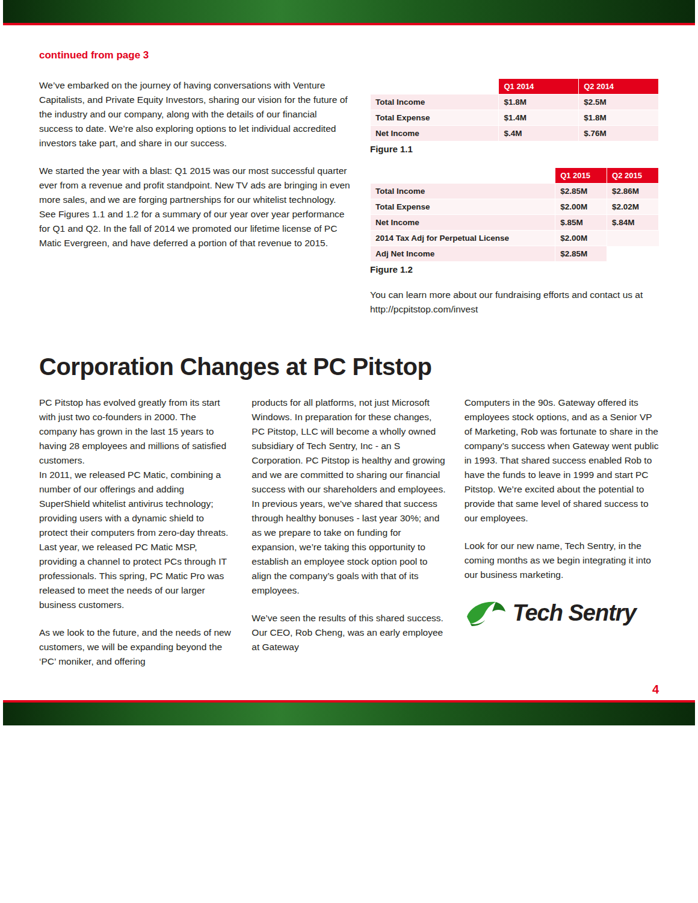continued from page 3
We’ve embarked on the journey of having conversations with Venture Capitalists, and Private Equity Investors, sharing our vision for the future of the industry and our company, along with the details of our financial success to date. We’re also exploring options to let individual accredited investors take part, and share in our success.
We started the year with a blast: Q1 2015 was our most successful quarter ever from a revenue and profit standpoint. New TV ads are bringing in even more sales, and we are forging partnerships for our whitelist technology. See Figures 1.1 and 1.2 for a summary of our year over year performance for Q1 and Q2. In the fall of 2014 we promoted our lifetime license of PC Matic Evergreen, and have deferred a portion of that revenue to 2015.
| | Q1 2014 | Q2 2014 |
| --- | --- | --- |
| Total Income | $1.8M | $2.5M |
| Total Expense | $1.4M | $1.8M |
| Net Income | $.4M | $.76M |
Figure 1.1
| | Q1 2015 | Q2 2015 |
| --- | --- | --- |
| Total Income | $2.85M | $2.86M |
| Total Expense | $2.00M | $2.02M |
| Net Income | $.85M | $.84M |
| 2014 Tax Adj for Perpetual License | $2.00M | |
| Adj Net Income | $2.85M | |
Figure 1.2
You can learn more about our fundraising efforts and contact us at http://pcpitstop.com/invest
Corporation Changes at PC Pitstop
PC Pitstop has evolved greatly from its start with just two co-founders in 2000. The company has grown in the last 15 years to having 28 employees and millions of satisfied customers.
In 2011, we released PC Matic, combining a number of our offerings and adding SuperShield whitelist antivirus technology; providing users with a dynamic shield to protect their computers from zero-day threats.
Last year, we released PC Matic MSP, providing a channel to protect PCs through IT professionals. This spring, PC Matic Pro was released to meet the needs of our larger business customers.
As we look to the future, and the needs of new customers, we will be expanding beyond the ‘PC’ moniker, and offering
products for all platforms, not just Microsoft Windows. In preparation for these changes, PC Pitstop, LLC will become a wholly owned subsidiary of Tech Sentry, Inc - an S Corporation. PC Pitstop is healthy and growing and we are committed to sharing our financial success with our shareholders and employees. In previous years, we’ve shared that success through healthy bonuses - last year 30%; and as we prepare to take on funding for expansion, we’re taking this opportunity to establish an employee stock option pool to align the company’s goals with that of its employees.
We’ve seen the results of this shared success. Our CEO, Rob Cheng, was an early employee at Gateway
Computers in the 90s. Gateway offered its employees stock options, and as a Senior VP of Marketing, Rob was fortunate to share in the company’s success when Gateway went public in 1993. That shared success enabled Rob to have the funds to leave in 1999 and start PC Pitstop. We’re excited about the potential to provide that same level of shared success to our employees.
Look for our new name, Tech Sentry, in the coming months as we begin integrating it into our business marketing.
Tech Sentry
4